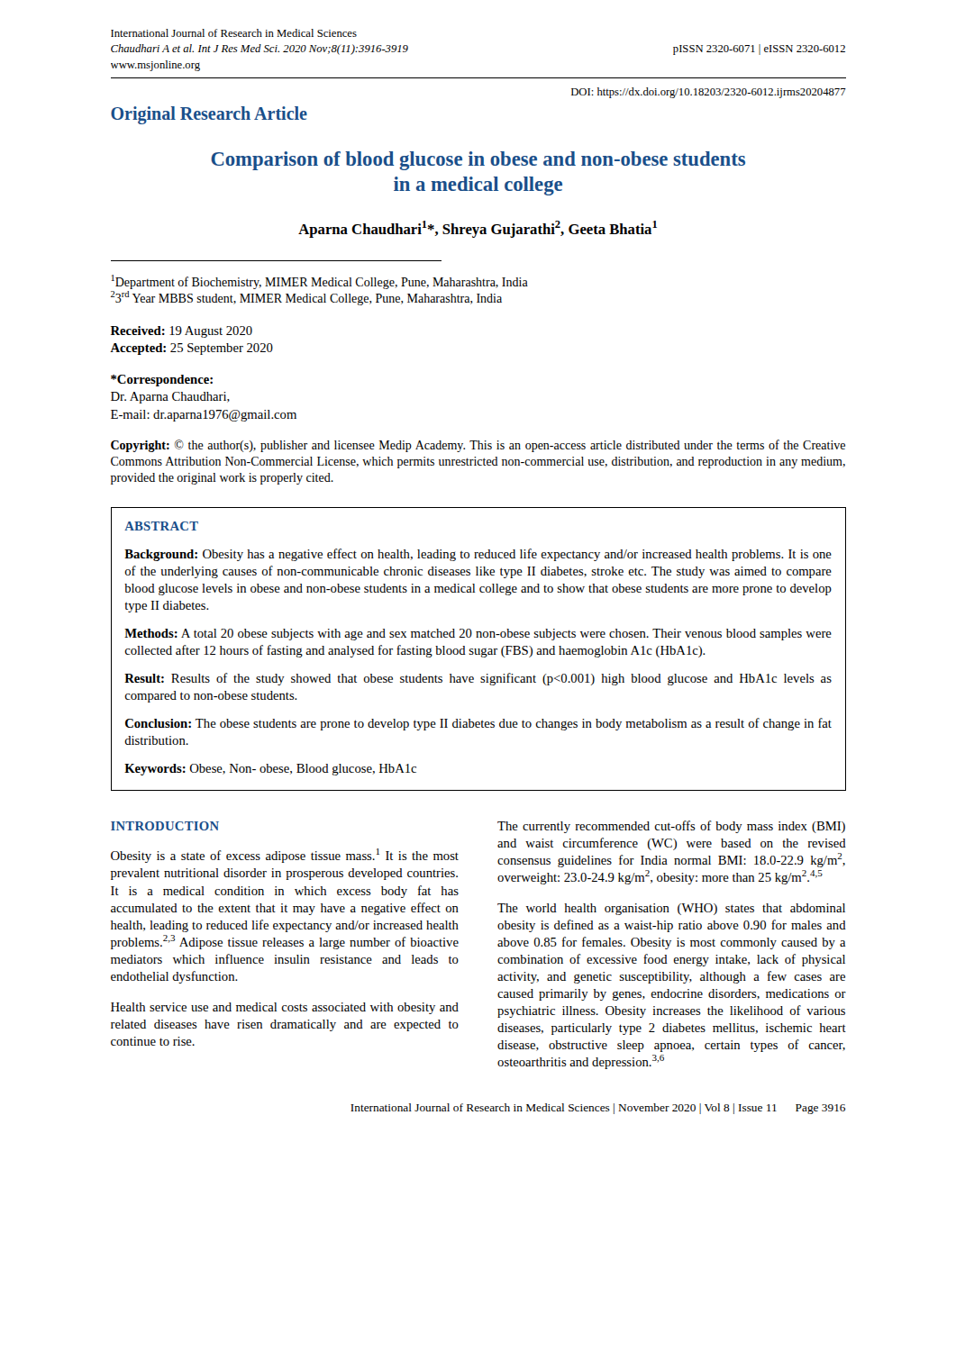International Journal of Research in Medical Sciences
Chaudhari A et al. Int J Res Med Sci. 2020 Nov;8(11):3916-3919
www.msjonline.org
pISSN 2320-6071 | eISSN 2320-6012
DOI: https://dx.doi.org/10.18203/2320-6012.ijrms20204877
Original Research Article
Comparison of blood glucose in obese and non-obese students
in a medical college
Aparna Chaudhari1*, Shreya Gujarathi2, Geeta Bhatia1
1Department of Biochemistry, MIMER Medical College, Pune, Maharashtra, India
23rd Year MBBS student, MIMER Medical College, Pune, Maharashtra, India
Received: 19 August 2020
Accepted: 25 September 2020
*Correspondence:
Dr. Aparna Chaudhari,
E-mail: dr.aparna1976@gmail.com
Copyright: © the author(s), publisher and licensee Medip Academy. This is an open-access article distributed under the terms of the Creative Commons Attribution Non-Commercial License, which permits unrestricted non-commercial use, distribution, and reproduction in any medium, provided the original work is properly cited.
ABSTRACT
Background: Obesity has a negative effect on health, leading to reduced life expectancy and/or increased health problems. It is one of the underlying causes of non-communicable chronic diseases like type II diabetes, stroke etc. The study was aimed to compare blood glucose levels in obese and non-obese students in a medical college and to show that obese students are more prone to develop type II diabetes.
Methods: A total 20 obese subjects with age and sex matched 20 non-obese subjects were chosen. Their venous blood samples were collected after 12 hours of fasting and analysed for fasting blood sugar (FBS) and haemoglobin A1c (HbA1c).
Result: Results of the study showed that obese students have significant (p<0.001) high blood glucose and HbA1c levels as compared to non-obese students.
Conclusion: The obese students are prone to develop type II diabetes due to changes in body metabolism as a result of change in fat distribution.
Keywords: Obese, Non- obese, Blood glucose, HbA1c
INTRODUCTION
Obesity is a state of excess adipose tissue mass.1 It is the most prevalent nutritional disorder in prosperous developed countries. It is a medical condition in which excess body fat has accumulated to the extent that it may have a negative effect on health, leading to reduced life expectancy and/or increased health problems.2,3 Adipose tissue releases a large number of bioactive mediators which influence insulin resistance and leads to endothelial dysfunction.
Health service use and medical costs associated with obesity and related diseases have risen dramatically and are expected to continue to rise.
The currently recommended cut-offs of body mass index (BMI) and waist circumference (WC) were based on the revised consensus guidelines for India normal BMI: 18.0-22.9 kg/m2, overweight: 23.0-24.9 kg/m2, obesity: more than 25 kg/m2.4,5
The world health organisation (WHO) states that abdominal obesity is defined as a waist-hip ratio above 0.90 for males and above 0.85 for females. Obesity is most commonly caused by a combination of excessive food energy intake, lack of physical activity, and genetic susceptibility, although a few cases are caused primarily by genes, endocrine disorders, medications or psychiatric illness. Obesity increases the likelihood of various diseases, particularly type 2 diabetes mellitus, ischemic heart disease, obstructive sleep apnoea, certain types of cancer, osteoarthritis and depression.3,6
International Journal of Research in Medical Sciences | November 2020 | Vol 8 | Issue 11Page 3916